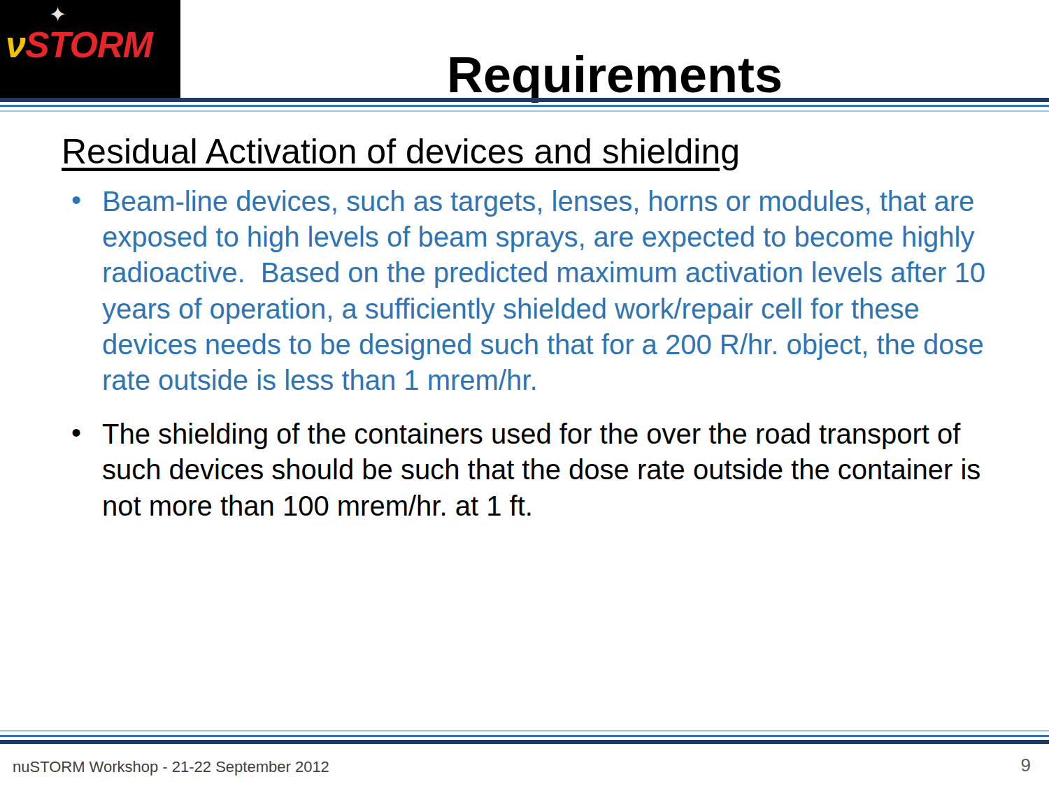✦
νSTORM
Requirements
Residual Activation of devices and shielding
Beam-line devices, such as targets, lenses, horns or modules, that are exposed to high levels of beam sprays, are expected to become highly radioactive. Based on the predicted maximum activation levels after 10 years of operation, a sufficiently shielded work/repair cell for these devices needs to be designed such that for a 200 R/hr. object, the dose rate outside is less than 1 mrem/hr.
The shielding of the containers used for the over the road transport of such devices should be such that the dose rate outside the container is not more than 100 mrem/hr. at 1 ft.
nuSTORM Workshop - 21-22 September 2012
9